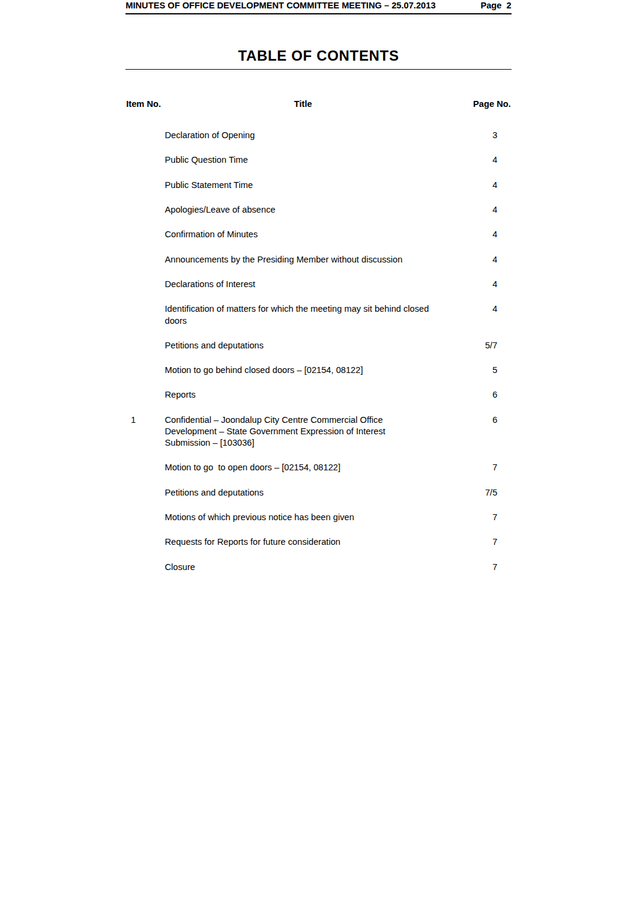MINUTES OF OFFICE DEVELOPMENT COMMITTEE MEETING – 25.07.2013
Page 2
TABLE OF CONTENTS
| Item No. | Title | Page No. |
| --- | --- | --- |
| | Declaration of Opening | 3 |
| | Public Question Time | 4 |
| | Public Statement Time | 4 |
| | Apologies/Leave of absence | 4 |
| | Confirmation of Minutes | 4 |
| | Announcements by the Presiding Member without discussion | 4 |
| | Declarations of Interest | 4 |
| | Identification of matters for which the meeting may sit behind closed doors | 4 |
| | Petitions and deputations | 5/7 |
| | Motion to go behind closed doors – [02154, 08122] | 5 |
| | Reports | 6 |
| 1 | Confidential – Joondalup City Centre Commercial Office Development – State Government Expression of Interest Submission – [103036] | 6 |
| | Motion to go to open doors – [02154, 08122] | 7 |
| | Petitions and deputations | 7/5 |
| | Motions of which previous notice has been given | 7 |
| | Requests for Reports for future consideration | 7 |
| | Closure | 7 |